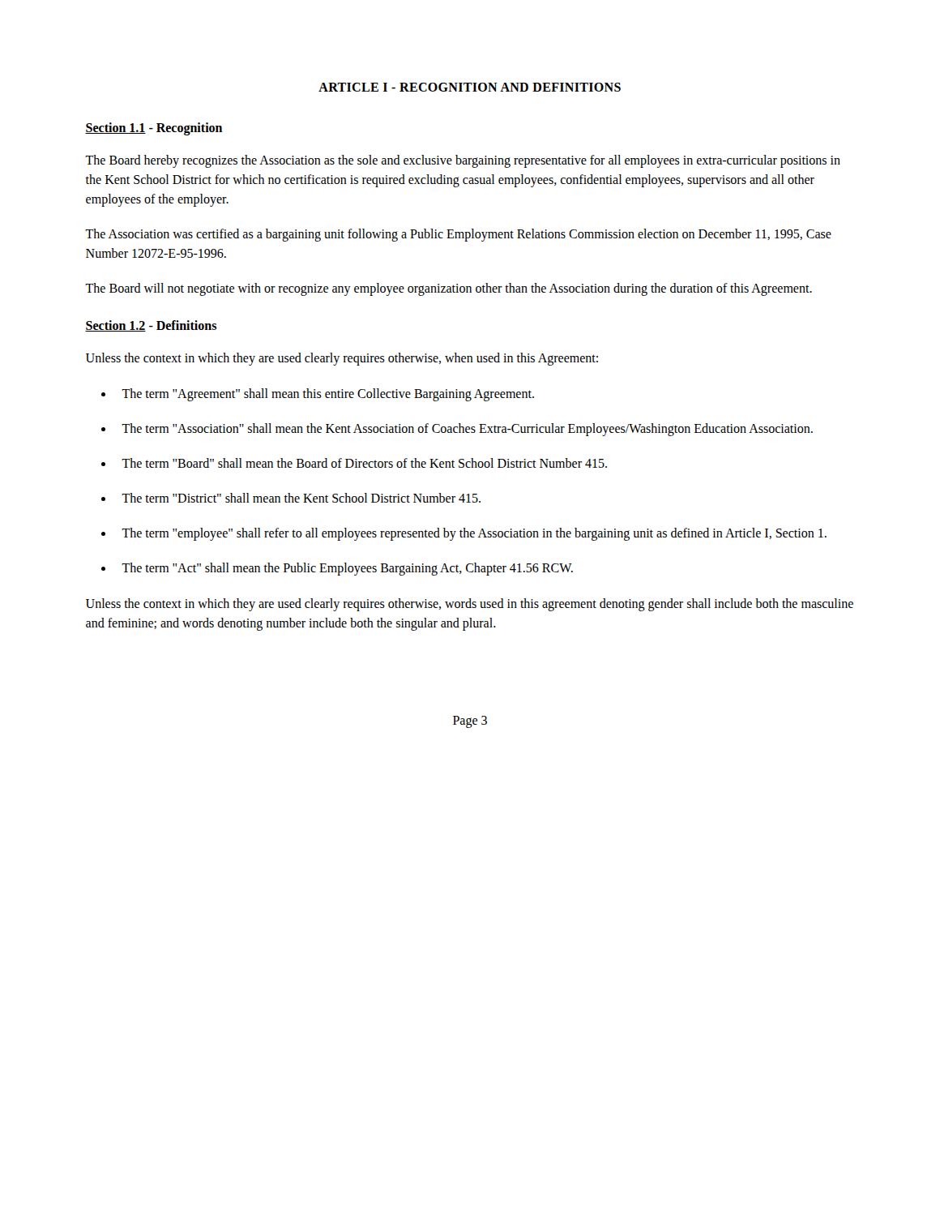ARTICLE I - RECOGNITION AND DEFINITIONS
Section 1.1 - Recognition
The Board hereby recognizes the Association as the sole and exclusive bargaining representative for all employees in extra-curricular positions in the Kent School District for which no certification is required excluding casual employees, confidential employees, supervisors and all other employees of the employer.
The Association was certified as a bargaining unit following a Public Employment Relations Commission election on December 11, 1995, Case Number 12072-E-95-1996.
The Board will not negotiate with or recognize any employee organization other than the Association during the duration of this Agreement.
Section 1.2 - Definitions
Unless the context in which they are used clearly requires otherwise, when used in this Agreement:
The term "Agreement" shall mean this entire Collective Bargaining Agreement.
The term "Association" shall mean the Kent Association of Coaches Extra-Curricular Employees/Washington Education Association.
The term "Board" shall mean the Board of Directors of the Kent School District Number 415.
The term "District" shall mean the Kent School District Number 415.
The term "employee" shall refer to all employees represented by the Association in the bargaining unit as defined in Article I, Section 1.
The term "Act" shall mean the Public Employees Bargaining Act, Chapter 41.56 RCW.
Unless the context in which they are used clearly requires otherwise, words used in this agreement denoting gender shall include both the masculine and feminine; and words denoting number include both the singular and plural.
Page 3